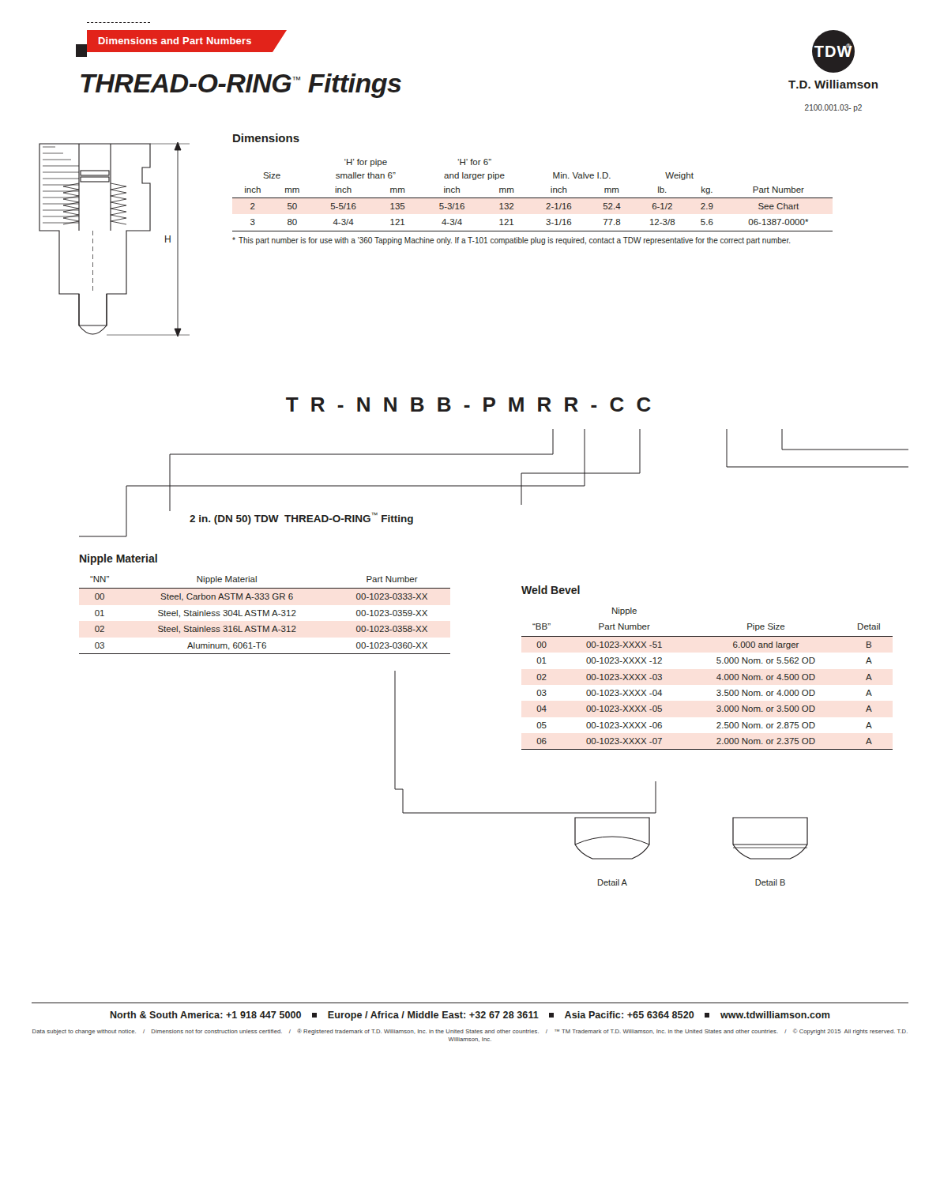Dimensions and Part Numbers
THREAD-O-RING™ Fittings
TDW®
T. D. Williamson
2100.001.03- p2
H
Dimensions
| | ‘H’ for pipe | ‘H’ for 6” | | | |
| Size | smaller than 6” | and larger pipe | Min. Valve I.D. | Weight | |
| inch | mm | inch | mm | inch | mm | inch | mm | lb. | kg. | Part Number |
| 2 | 50 | 5-5/16 | 135 | 5-3/16 | 132 | 2-1/16 | 52.4 | 6-1/2 | 2.9 | See Chart |
| 3 | 80 | 4-3/4 | 121 | 4-3/4 | 121 | 3-1/16 | 77.8 | 12-3/8 | 5.6 | 06-1387-0000* |
*This part number is for use with a ’360 Tapping Machine only. If a T-101 compatible plug is required, contact a TDW representative for the correct part number.
T R - N N B B - P M R R - C C
2 in. (DN 50) TDW THREAD-O-RING™ Fitting
Nipple Material
| “NN” | Nipple Material | Part Number |
| --- | --- | --- |
| 00 | Steel, Carbon ASTM A-333 GR 6 | 00-1023-0333-XX |
| 01 | Steel, Stainless 304L ASTM A-312 | 00-1023-0359-XX |
| 02 | Steel, Stainless 316L ASTM A-312 | 00-1023-0358-XX |
| 03 | Aluminum, 6061-T6 | 00-1023-0360-XX |
Weld Bevel
| | Nipple | | |
| --- | --- | --- | --- |
| “BB” | Part Number | Pipe Size | Detail |
| 00 | 00-1023-XXXX -51 | 6.000 and larger | B |
| 01 | 00-1023-XXXX -12 | 5.000 Nom. or 5.562 OD | A |
| 02 | 00-1023-XXXX -03 | 4.000 Nom. or 4.500 OD | A |
| 03 | 00-1023-XXXX -04 | 3.500 Nom. or 4.000 OD | A |
| 04 | 00-1023-XXXX -05 | 3.000 Nom. or 3.500 OD | A |
| 05 | 00-1023-XXXX -06 | 2.500 Nom. or 2.875 OD | A |
| 06 | 00-1023-XXXX -07 | 2.000 Nom. or 2.375 OD | A |
Detail A
Detail B
North & South America: +1 918 447 5000 Europe / Africa / Middle East: +32 67 28 3611 Asia Pacific: +65 6364 8520 www.tdwilliamson.com
Data subject to change without notice. / Dimensions not for construction unless certified. / ® Registered trademark of T.D. Williamson, Inc. in the United States and other countries. / ™ TM Trademark of T.D. Williamson, Inc. in the United States and other countries. / © Copyright 2015 All rights reserved. T.D. Williamson, Inc.